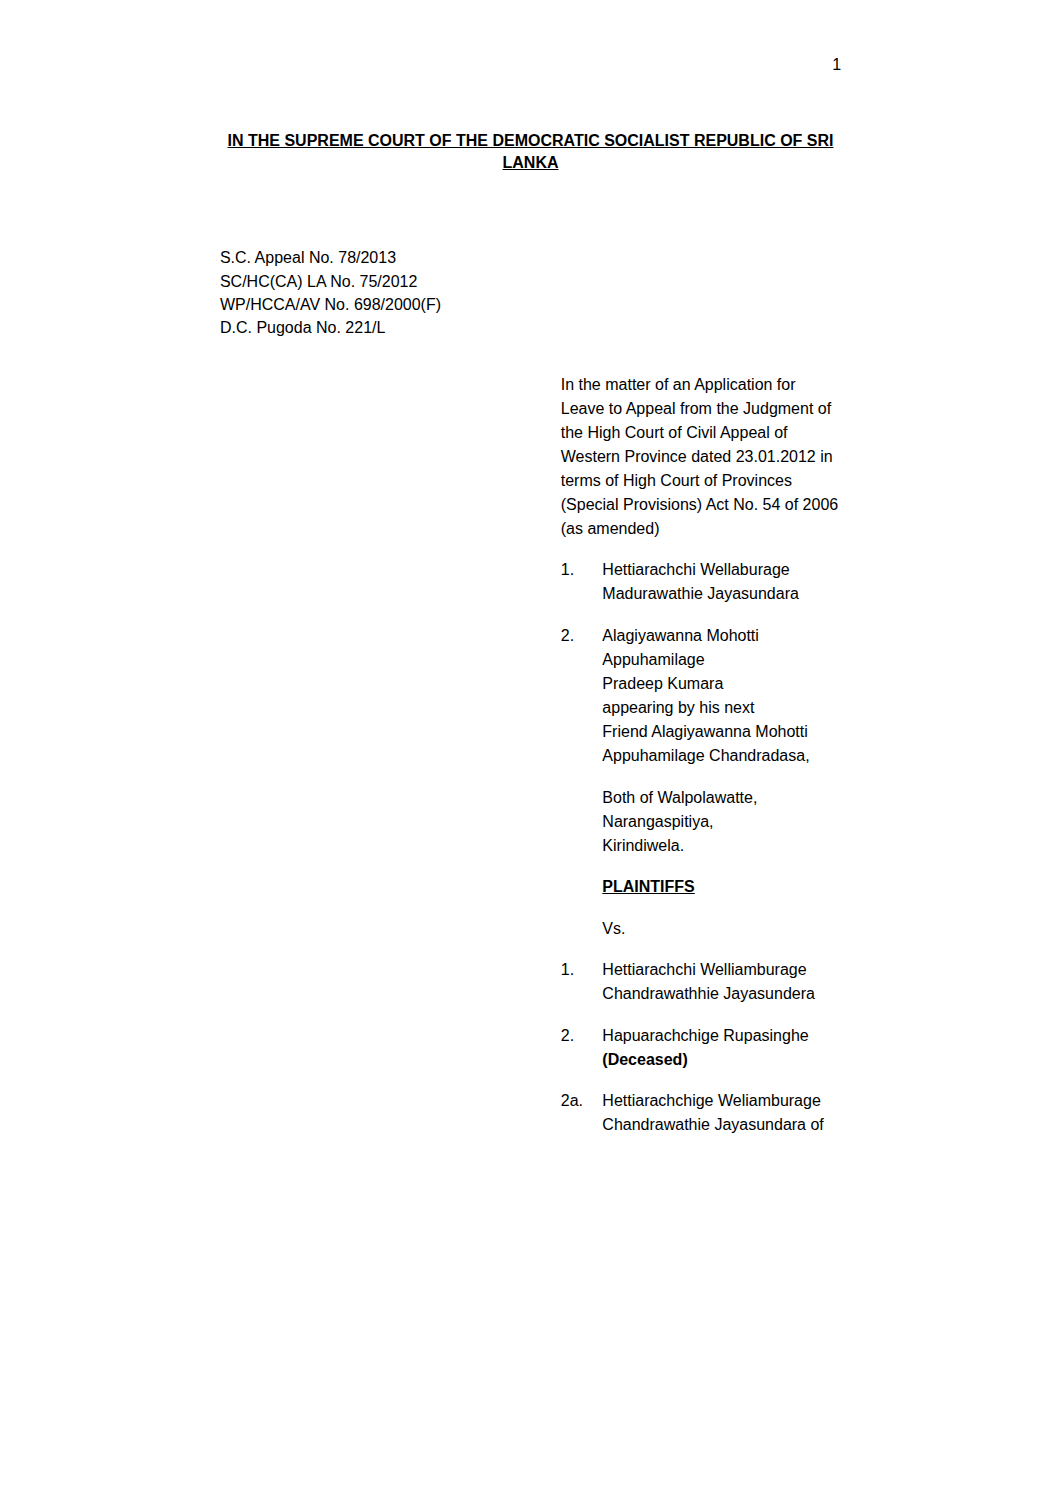1
IN THE SUPREME COURT OF THE DEMOCRATIC SOCIALIST REPUBLIC OF SRI LANKA
S.C. Appeal No. 78/2013
SC/HC(CA) LA No. 75/2012
WP/HCCA/AV No. 698/2000(F)
D.C. Pugoda No. 221/L
In the matter of an Application for Leave to Appeal from the Judgment of the High Court of Civil Appeal of Western Province dated 23.01.2012 in terms of High Court of Provinces (Special Provisions) Act No. 54 of 2006 (as amended)
1.
Hettiarachchi Wellaburage
Madurawathie Jayasundara
2.
Alagiyawanna Mohotti Appuhamilage
Pradeep Kumara
appearing by his next
Friend Alagiyawanna Mohotti
Appuhamilage Chandradasa,
Both of Walpolawatte,
Narangaspitiya,
Kirindiwela.
PLAINTIFFS
Vs.
1.
Hettiarachchi Welliamburage
Chandrawathhie Jayasundera
2.
Hapuarachchige Rupasinghe (Deceased)
2a.
Hettiarachchige Weliamburage
Chandrawathie Jayasundara of